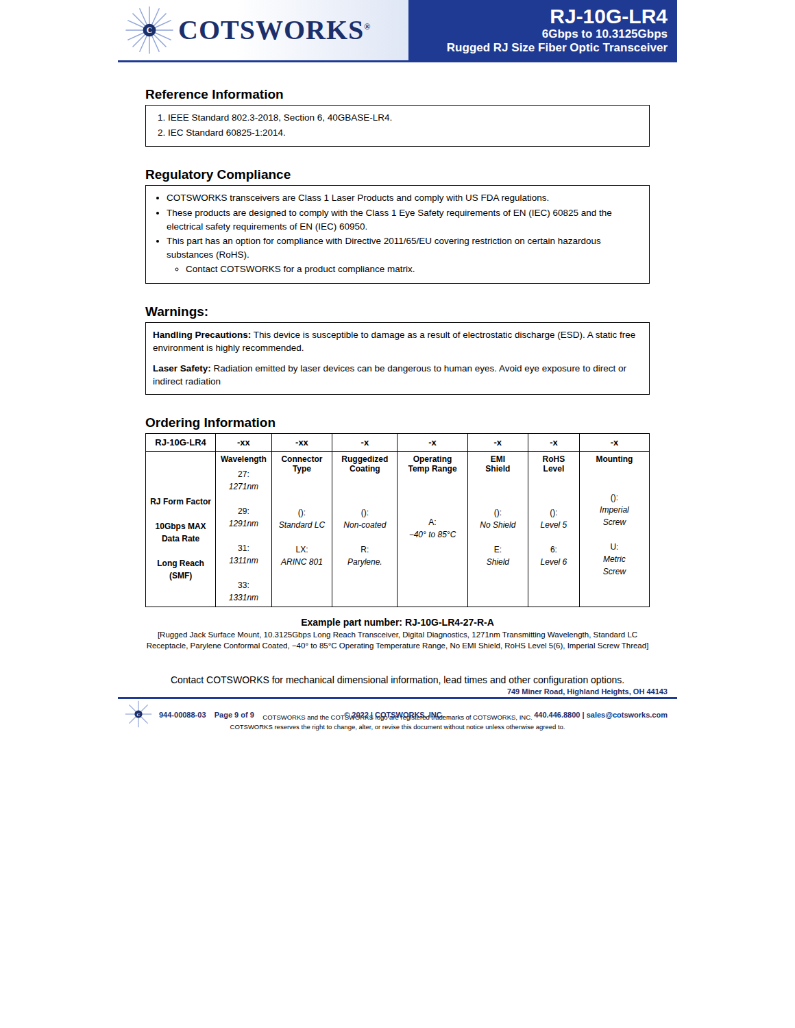C
COTSWORKS®
RJ-10G-LR4
6Gbps to 10.3125Gbps
Rugged RJ Size Fiber Optic Transceiver
Reference Information
IEEE Standard 802.3-2018, Section 6, 40GBASE-LR4.
IEC Standard 60825-1:2014.
Regulatory Compliance
COTSWORKS transceivers are Class 1 Laser Products and comply with US FDA regulations.
These products are designed to comply with the Class 1 Eye Safety requirements of EN (IEC) 60825 and the electrical safety requirements of EN (IEC) 60950.
This part has an option for compliance with Directive 2011/65/EU covering restriction on certain hazardous substances (RoHS).
Contact COTSWORKS for a product compliance matrix.
Warnings:
Handling Precautions: This device is susceptible to damage as a result of electrostatic discharge (ESD). A static free environment is highly recommended.
Laser Safety: Radiation emitted by laser devices can be dangerous to human eyes. Avoid eye exposure to direct or indirect radiation
Ordering Information
| RJ-10G-LR4 | -xx | -xx | -x | -x | -x | -x | -x |
| --- | --- | --- | --- | --- | --- | --- | --- |
| RJ Form Factor 10Gbps MAX Data Rate Long Reach (SMF) | Wavelength 27: 1271nm 29: 1291nm 31: 1311nm 33: 1331nm | Connector Type (): Standard LC LX: ARINC 801 | Ruggedized Coating (): Non-coated R: Parylene. | Operating Temp Range A: −40° to 85°C | EMI Shield (): No Shield E: Shield | RoHS Level (): Level 5 6: Level 6 | Mounting (): Imperial Screw U: Metric Screw |
Example part number: RJ-10G-LR4-27-R-A
[Rugged Jack Surface Mount, 10.3125Gbps Long Reach Transceiver, Digital Diagnostics, 1271nm Transmitting Wavelength, Standard LC Receptacle, Parylene Conformal Coated, −40° to 85°C Operating Temperature Range, No EMI Shield, RoHS Level 5(6), Imperial Screw Thread]
Contact COTSWORKS for mechanical dimensional information, lead times and other configuration options.
COTSWORKS and the COTSWORKS logo are registered trademarks of COTSWORKS, INC.
COTSWORKS reserves the right to change, alter, or revise this document without notice unless otherwise agreed to.
749 Miner Road, Highland Heights, OH 44143
C
944-00088-03 Page 9 of 9
© 2022 | COTSWORKS, INC.
440.446.8800 | sales@cotsworks.com